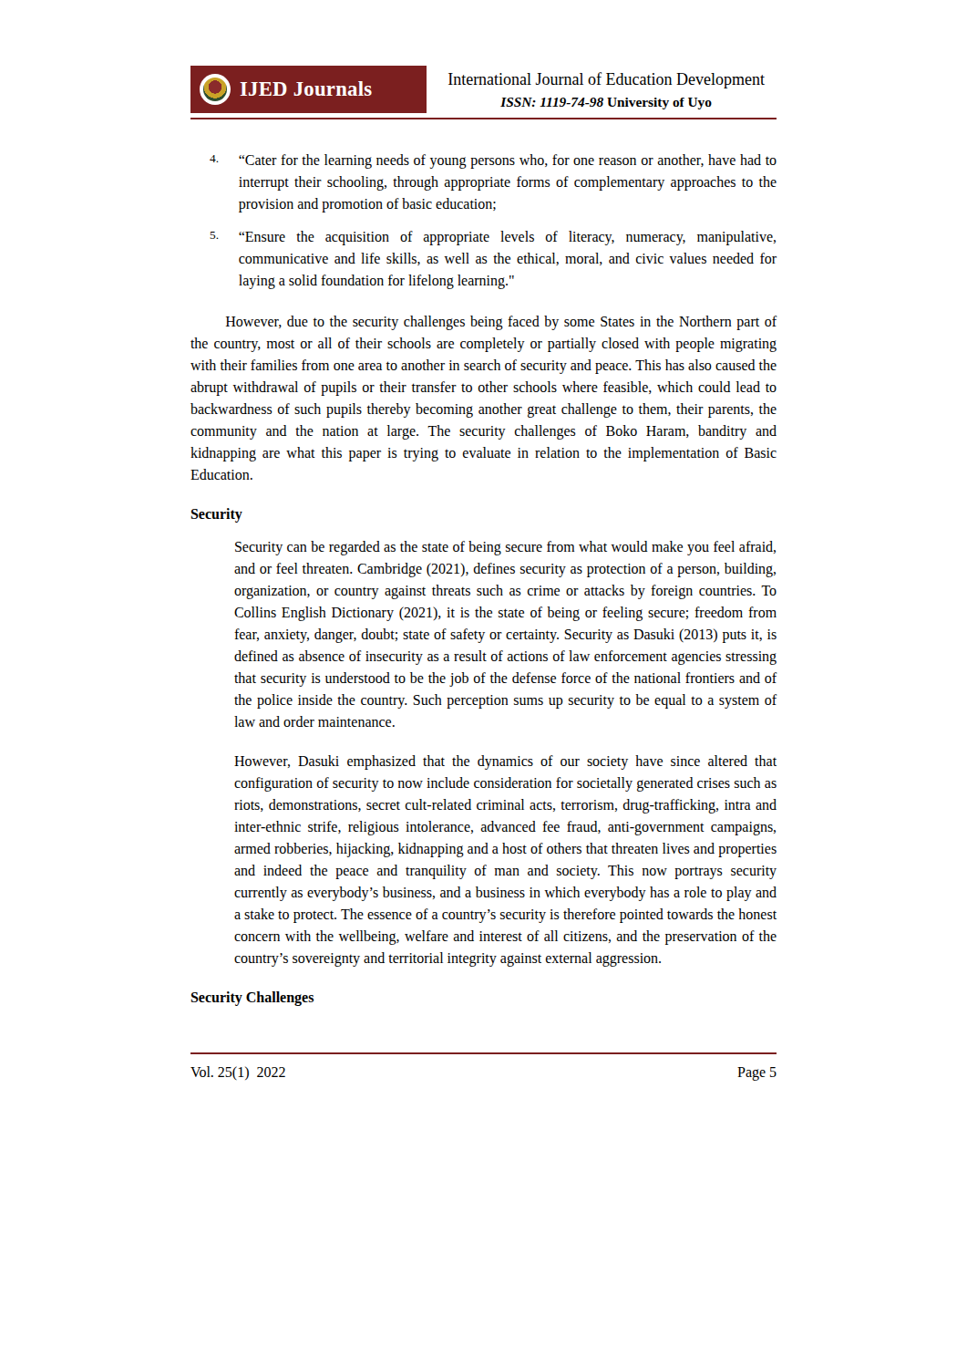IJED Journals
International Journal of Education Development
ISSN: 1119-74-98 University of Uyo
4.“Cater for the learning needs of young persons who, for one reason or another, have had to interrupt their schooling, through appropriate forms of complementary approaches to the provision and promotion of basic education;
5.“Ensure the acquisition of appropriate levels of literacy, numeracy, manipulative, communicative and life skills, as well as the ethical, moral, and civic values needed for laying a solid foundation for lifelong learning."
However, due to the security challenges being faced by some States in the Northern part of the country, most or all of their schools are completely or partially closed with people migrating with their families from one area to another in search of security and peace. This has also caused the abrupt withdrawal of pupils or their transfer to other schools where feasible, which could lead to backwardness of such pupils thereby becoming another great challenge to them, their parents, the community and the nation at large. The security challenges of Boko Haram, banditry and kidnapping are what this paper is trying to evaluate in relation to the implementation of Basic Education.
Security
Security can be regarded as the state of being secure from what would make you feel afraid, and or feel threaten. Cambridge (2021), defines security as protection of a person, building, organization, or country against threats such as crime or attacks by foreign countries. To Collins English Dictionary (2021), it is the state of being or feeling secure; freedom from fear, anxiety, danger, doubt; state of safety or certainty. Security as Dasuki (2013) puts it, is defined as absence of insecurity as a result of actions of law enforcement agencies stressing that security is understood to be the job of the defense force of the national frontiers and of the police inside the country. Such perception sums up security to be equal to a system of law and order maintenance.
However, Dasuki emphasized that the dynamics of our society have since altered that configuration of security to now include consideration for societally generated crises such as riots, demonstrations, secret cult-related criminal acts, terrorism, drug-trafficking, intra and inter-ethnic strife, religious intolerance, advanced fee fraud, anti-government campaigns, armed robberies, hijacking, kidnapping and a host of others that threaten lives and properties and indeed the peace and tranquility of man and society. This now portrays security currently as everybody’s business, and a business in which everybody has a role to play and a stake to protect. The essence of a country’s security is therefore pointed towards the honest concern with the wellbeing, welfare and interest of all citizens, and the preservation of the country’s sovereignty and territorial integrity against external aggression.
Security Challenges
Vol. 25(1) 2022
Page 5